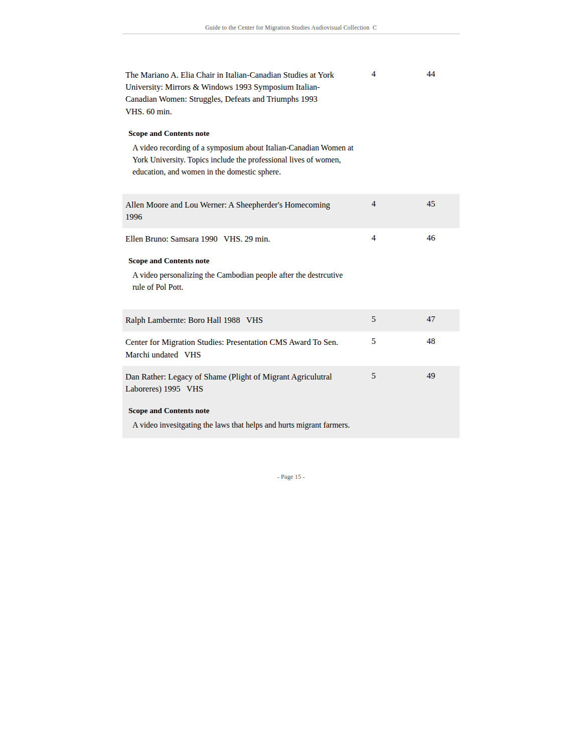Guide to the Center for Migration Studies Audiovisual Collection C
| The Mariano A. Elia Chair in Italian-Canadian Studies at York University: Mirrors & Windows 1993 Symposium Italian-Canadian Women: Struggles, Defeats and Triumphs 1993 VHS. 60 min. | 4 | 44 |
Scope and Contents note
A video recording of a symposium about Italian-Canadian Women at York University. Topics include the professional lives of women, education, and women in the domestic sphere.
| Allen Moore and Lou Werner: A Sheepherder's Homecoming 1996 | 4 | 45 |
| Ellen Bruno: Samsara 1990 VHS. 29 min. | 4 | 46 |
Scope and Contents note
A video personalizing the Cambodian people after the destrcutive rule of Pol Pott.
| Ralph Lambernte: Boro Hall 1988 VHS | 5 | 47 |
| Center for Migration Studies: Presentation CMS Award To Sen. Marchi undated VHS | 5 | 48 |
| Dan Rather: Legacy of Shame (Plight of Migrant Agriculutral Laboreres) 1995 VHS | 5 | 49 |
Scope and Contents note
A video invesitgating the laws that helps and hurts migrant farmers.
- Page 15 -